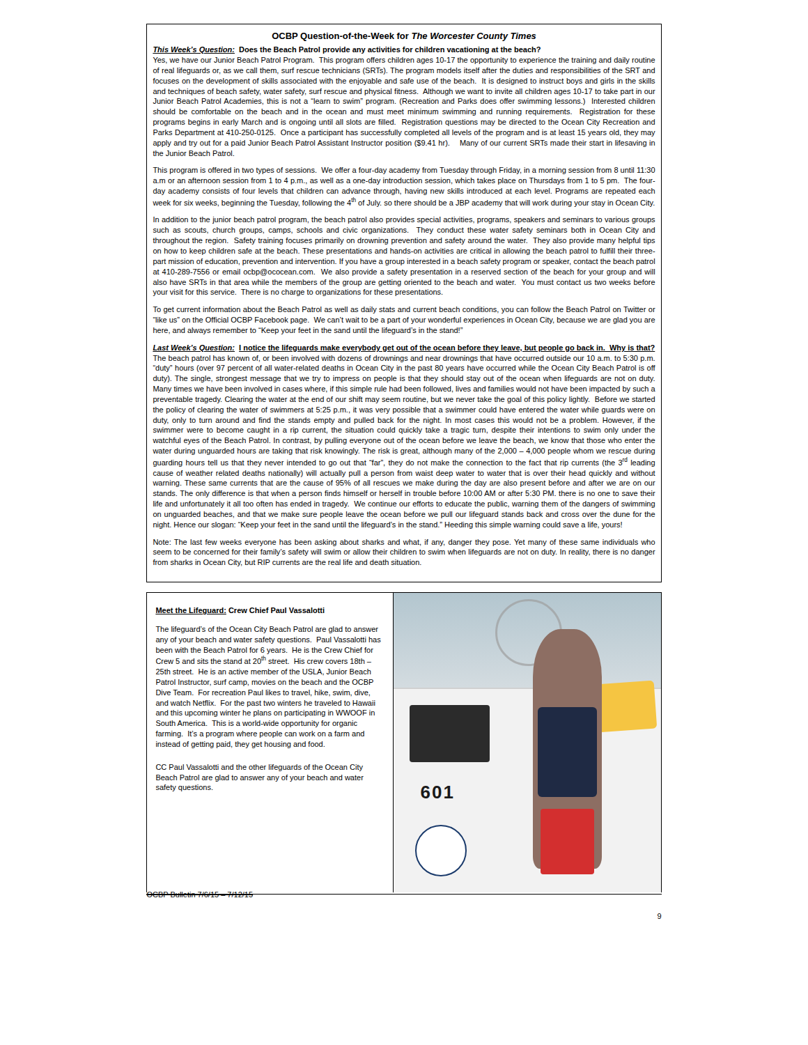OCBP Question-of-the-Week for The Worcester County Times
This Week’s Question: Does the Beach Patrol provide any activities for children vacationing at the beach?
Yes, we have our Junior Beach Patrol Program. This program offers children ages 10-17 the opportunity to experience the training and daily routine of real lifeguards or, as we call them, surf rescue technicians (SRTs). The program models itself after the duties and responsibilities of the SRT and focuses on the development of skills associated with the enjoyable and safe use of the beach. It is designed to instruct boys and girls in the skills and techniques of beach safety, water safety, surf rescue and physical fitness. Although we want to invite all children ages 10-17 to take part in our Junior Beach Patrol Academies, this is not a “learn to swim” program. (Recreation and Parks does offer swimming lessons.) Interested children should be comfortable on the beach and in the ocean and must meet minimum swimming and running requirements. Registration for these programs begins in early March and is ongoing until all slots are filled. Registration questions may be directed to the Ocean City Recreation and Parks Department at 410-250-0125. Once a participant has successfully completed all levels of the program and is at least 15 years old, they may apply and try out for a paid Junior Beach Patrol Assistant Instructor position ($9.41 hr). Many of our current SRTs made their start in lifesaving in the Junior Beach Patrol.
This program is offered in two types of sessions. We offer a four-day academy from Tuesday through Friday, in a morning session from 8 until 11:30 a.m or an afternoon session from 1 to 4 p.m., as well as a one-day introduction session, which takes place on Thursdays from 1 to 5 pm. The four-day academy consists of four levels that children can advance through, having new skills introduced at each level. Programs are repeated each week for six weeks, beginning the Tuesday, following the 4th of July. so there should be a JBP academy that will work during your stay in Ocean City.
In addition to the junior beach patrol program, the beach patrol also provides special activities, programs, speakers and seminars to various groups such as scouts, church groups, camps, schools and civic organizations. They conduct these water safety seminars both in Ocean City and throughout the region. Safety training focuses primarily on drowning prevention and safety around the water. They also provide many helpful tips on how to keep children safe at the beach. These presentations and hands-on activities are critical in allowing the beach patrol to fulfill their three-part mission of education, prevention and intervention. If you have a group interested in a beach safety program or speaker, contact the beach patrol at 410-289-7556 or email ocbp@ococean.com. We also provide a safety presentation in a reserved section of the beach for your group and will also have SRTs in that area while the members of the group are getting oriented to the beach and water. You must contact us two weeks before your visit for this service. There is no charge to organizations for these presentations.
To get current information about the Beach Patrol as well as daily stats and current beach conditions, you can follow the Beach Patrol on Twitter or “like us” on the Official OCBP Facebook page. We can’t wait to be a part of your wonderful experiences in Ocean City, because we are glad you are here, and always remember to “Keep your feet in the sand until the lifeguard’s in the stand!”
Last Week’s Question: I notice the lifeguards make everybody get out of the ocean before they leave, but people go back in. Why is that?
The beach patrol has known of, or been involved with dozens of drownings and near drownings that have occurred outside our 10 a.m. to 5:30 p.m. “duty” hours (over 97 percent of all water-related deaths in Ocean City in the past 80 years have occurred while the Ocean City Beach Patrol is off duty). The single, strongest message that we try to impress on people is that they should stay out of the ocean when lifeguards are not on duty. Many times we have been involved in cases where, if this simple rule had been followed, lives and families would not have been impacted by such a preventable tragedy. Clearing the water at the end of our shift may seem routine, but we never take the goal of this policy lightly. Before we started the policy of clearing the water of swimmers at 5:25 p.m., it was very possible that a swimmer could have entered the water while guards were on duty, only to turn around and find the stands empty and pulled back for the night. In most cases this would not be a problem. However, if the swimmer were to become caught in a rip current, the situation could quickly take a tragic turn, despite their intentions to swim only under the watchful eyes of the Beach Patrol. In contrast, by pulling everyone out of the ocean before we leave the beach, we know that those who enter the water during unguarded hours are taking that risk knowingly. The risk is great, although many of the 2,000 – 4,000 people whom we rescue during guarding hours tell us that they never intended to go out that “far”, they do not make the connection to the fact that rip currents (the 3rd leading cause of weather related deaths nationally) will actually pull a person from waist deep water to water that is over their head quickly and without warning. These same currents that are the cause of 95% of all rescues we make during the day are also present before and after we are on our stands. The only difference is that when a person finds himself or herself in trouble before 10:00 AM or after 5:30 PM. there is no one to save their life and unfortunately it all too often has ended in tragedy. We continue our efforts to educate the public, warning them of the dangers of swimming on unguarded beaches, and that we make sure people leave the ocean before we pull our lifeguard stands back and cross over the dune for the night. Hence our slogan: “Keep your feet in the sand until the lifeguard’s in the stand.” Heeding this simple warning could save a life, yours!
Note: The last few weeks everyone has been asking about sharks and what, if any, danger they pose. Yet many of these same individuals who seem to be concerned for their family’s safety will swim or allow their children to swim when lifeguards are not on duty. In reality, there is no danger from sharks in Ocean City, but RIP currents are the real life and death situation.
Meet the Lifeguard: Crew Chief Paul Vassalotti
The lifeguard’s of the Ocean City Beach Patrol are glad to answer any of your beach and water safety questions. Paul Vassalotti has been with the Beach Patrol for 6 years. He is the Crew Chief for Crew 5 and sits the stand at 20th street. His crew covers 18th – 25th street. He is an active member of the USLA, Junior Beach Patrol Instructor, surf camp, movies on the beach and the OCBP Dive Team. For recreation Paul likes to travel, hike, swim, dive, and watch Netflix. For the past two winters he traveled to Hawaii and this upcoming winter he plans on participating in WWOOF in South America. This is a world-wide opportunity for organic farming. It’s a program where people can work on a farm and instead of getting paid, they get housing and food.
CC Paul Vassalotti and the other lifeguards of the Ocean City Beach Patrol are glad to answer any of your beach and water safety questions.
601
OCBP Bulletin 7/6/15 – 7/12/15
9